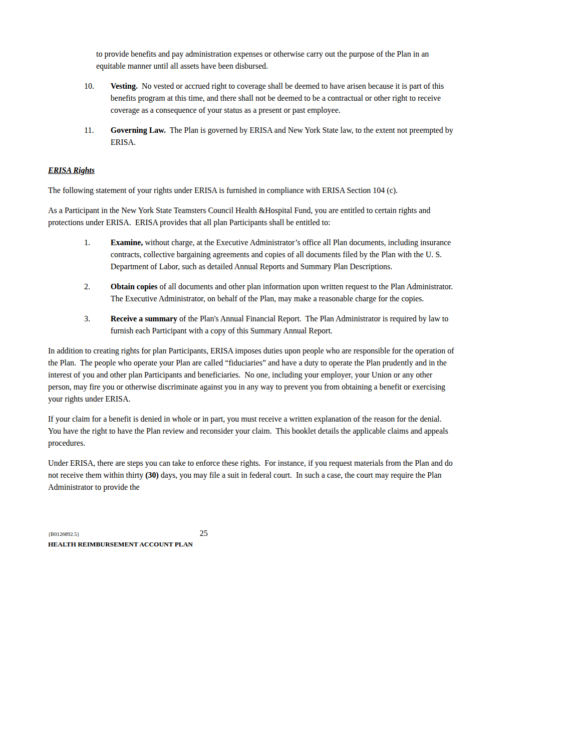to provide benefits and pay administration expenses or otherwise carry out the purpose of the Plan in an equitable manner until all assets have been disbursed.
10. Vesting. No vested or accrued right to coverage shall be deemed to have arisen because it is part of this benefits program at this time, and there shall not be deemed to be a contractual or other right to receive coverage as a consequence of your status as a present or past employee.
11. Governing Law. The Plan is governed by ERISA and New York State law, to the extent not preempted by ERISA.
ERISA Rights
The following statement of your rights under ERISA is furnished in compliance with ERISA Section 104 (c).
As a Participant in the New York State Teamsters Council Health &Hospital Fund, you are entitled to certain rights and protections under ERISA. ERISA provides that all plan Participants shall be entitled to:
1. Examine, without charge, at the Executive Administrator’s office all Plan documents, including insurance contracts, collective bargaining agreements and copies of all documents filed by the Plan with the U. S. Department of Labor, such as detailed Annual Reports and Summary Plan Descriptions.
2. Obtain copies of all documents and other plan information upon written request to the Plan Administrator. The Executive Administrator, on behalf of the Plan, may make a reasonable charge for the copies.
3. Receive a summary of the Plan's Annual Financial Report. The Plan Administrator is required by law to furnish each Participant with a copy of this Summary Annual Report.
In addition to creating rights for plan Participants, ERISA imposes duties upon people who are responsible for the operation of the Plan. The people who operate your Plan are called “fiduciaries” and have a duty to operate the Plan prudently and in the interest of you and other plan Participants and beneficiaries. No one, including your employer, your Union or any other person, may fire you or otherwise discriminate against you in any way to prevent you from obtaining a benefit or exercising your rights under ERISA.
If your claim for a benefit is denied in whole or in part, you must receive a written explanation of the reason for the denial. You have the right to have the Plan review and reconsider your claim. This booklet details the applicable claims and appeals procedures.
Under ERISA, there are steps you can take to enforce these rights. For instance, if you request materials from the Plan and do not receive them within thirty (30) days, you may file a suit in federal court. In such a case, the court may require the Plan Administrator to provide the
{B0126892.5} 25
HEALTH REIMBURSEMENT ACCOUNT PLAN